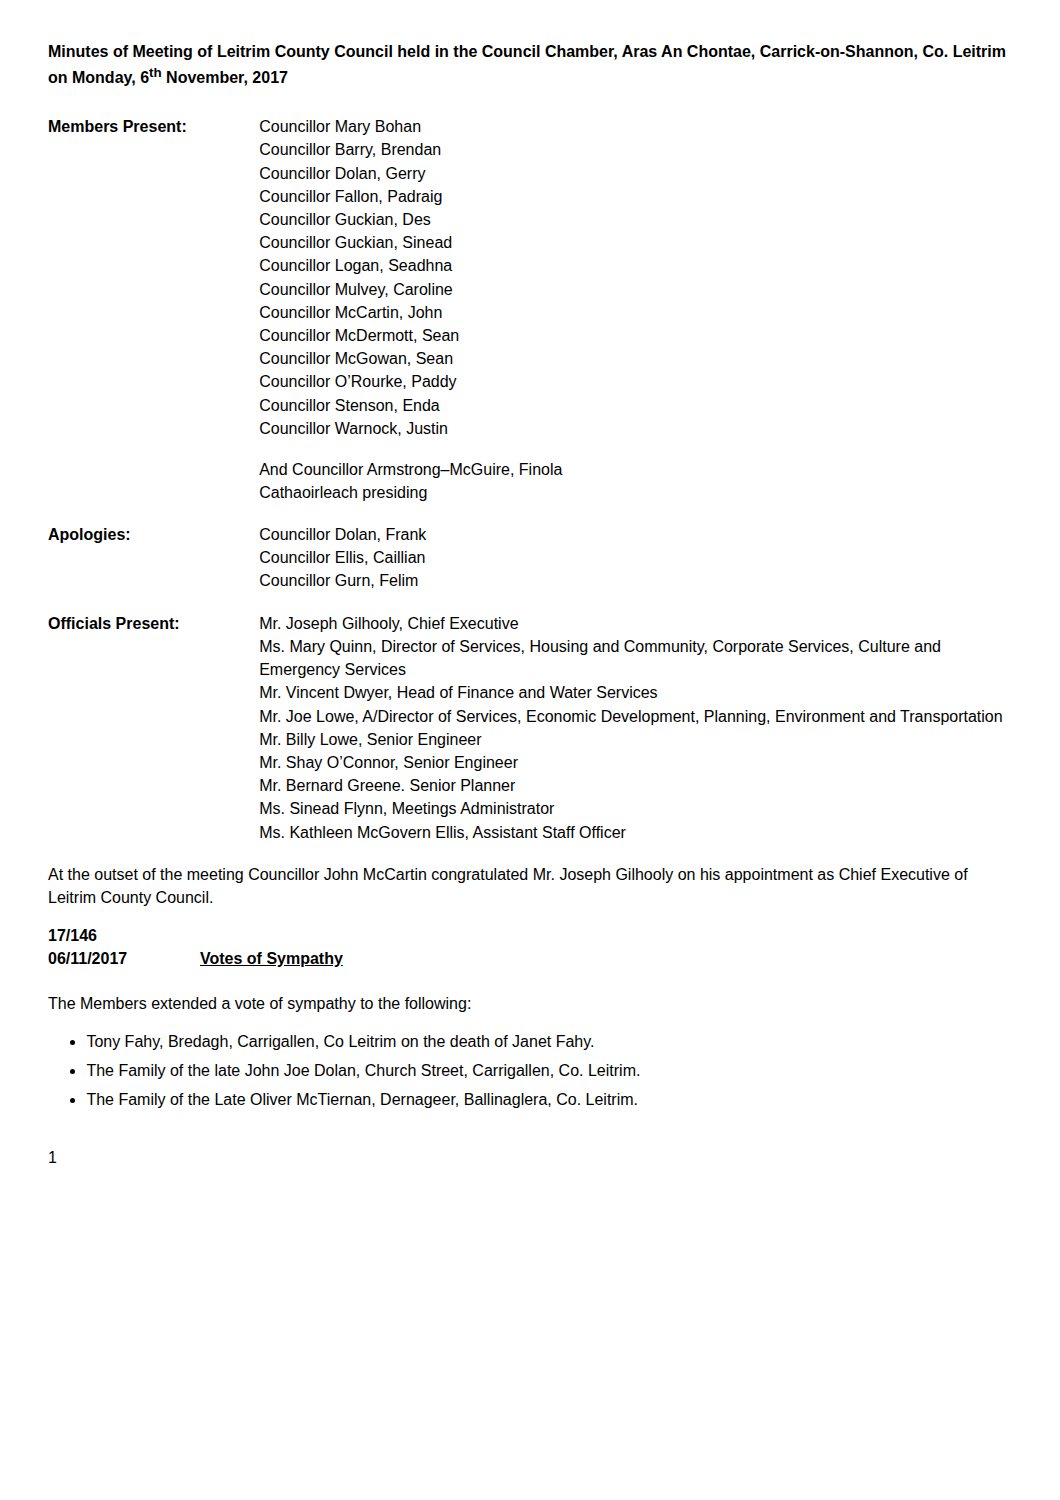Minutes of Meeting of Leitrim County Council held in the Council Chamber, Aras An Chontae, Carrick-on-Shannon, Co. Leitrim on Monday, 6th November, 2017
| Members Present: | Councillor Mary Bohan Councillor Barry, Brendan Councillor Dolan, Gerry Councillor Fallon, Padraig Councillor Guckian, Des Councillor Guckian, Sinead Councillor Logan, Seadhna Councillor Mulvey, Caroline Councillor McCartin, John Councillor McDermott, Sean Councillor McGowan, Sean Councillor O’Rourke, Paddy Councillor Stenson, Enda Councillor Warnock, Justin And Councillor Armstrong–McGuire, Finola Cathaoirleach presiding |
| Apologies: | Councillor Dolan, Frank Councillor Ellis, Caillian Councillor Gurn, Felim |
| Officials Present: | Mr. Joseph Gilhooly, Chief Executive Ms. Mary Quinn, Director of Services, Housing and Community, Corporate Services, Culture and Emergency Services Mr. Vincent Dwyer, Head of Finance and Water Services Mr. Joe Lowe, A/Director of Services, Economic Development, Planning, Environment and Transportation Mr. Billy Lowe, Senior Engineer Mr. Shay O’Connor, Senior Engineer Mr. Bernard Greene. Senior Planner Ms. Sinead Flynn, Meetings Administrator Ms. Kathleen McGovern Ellis, Assistant Staff Officer |
At the outset of the meeting Councillor John McCartin congratulated Mr. Joseph Gilhooly on his appointment as Chief Executive of Leitrim County Council.
17/146
06/11/2017 Votes of Sympathy
The Members extended a vote of sympathy to the following:
Tony Fahy, Bredagh, Carrigallen, Co Leitrim on the death of Janet Fahy.
The Family of the late John Joe Dolan, Church Street, Carrigallen, Co. Leitrim.
The Family of the Late Oliver McTiernan, Dernageer, Ballinaglera, Co. Leitrim.
1